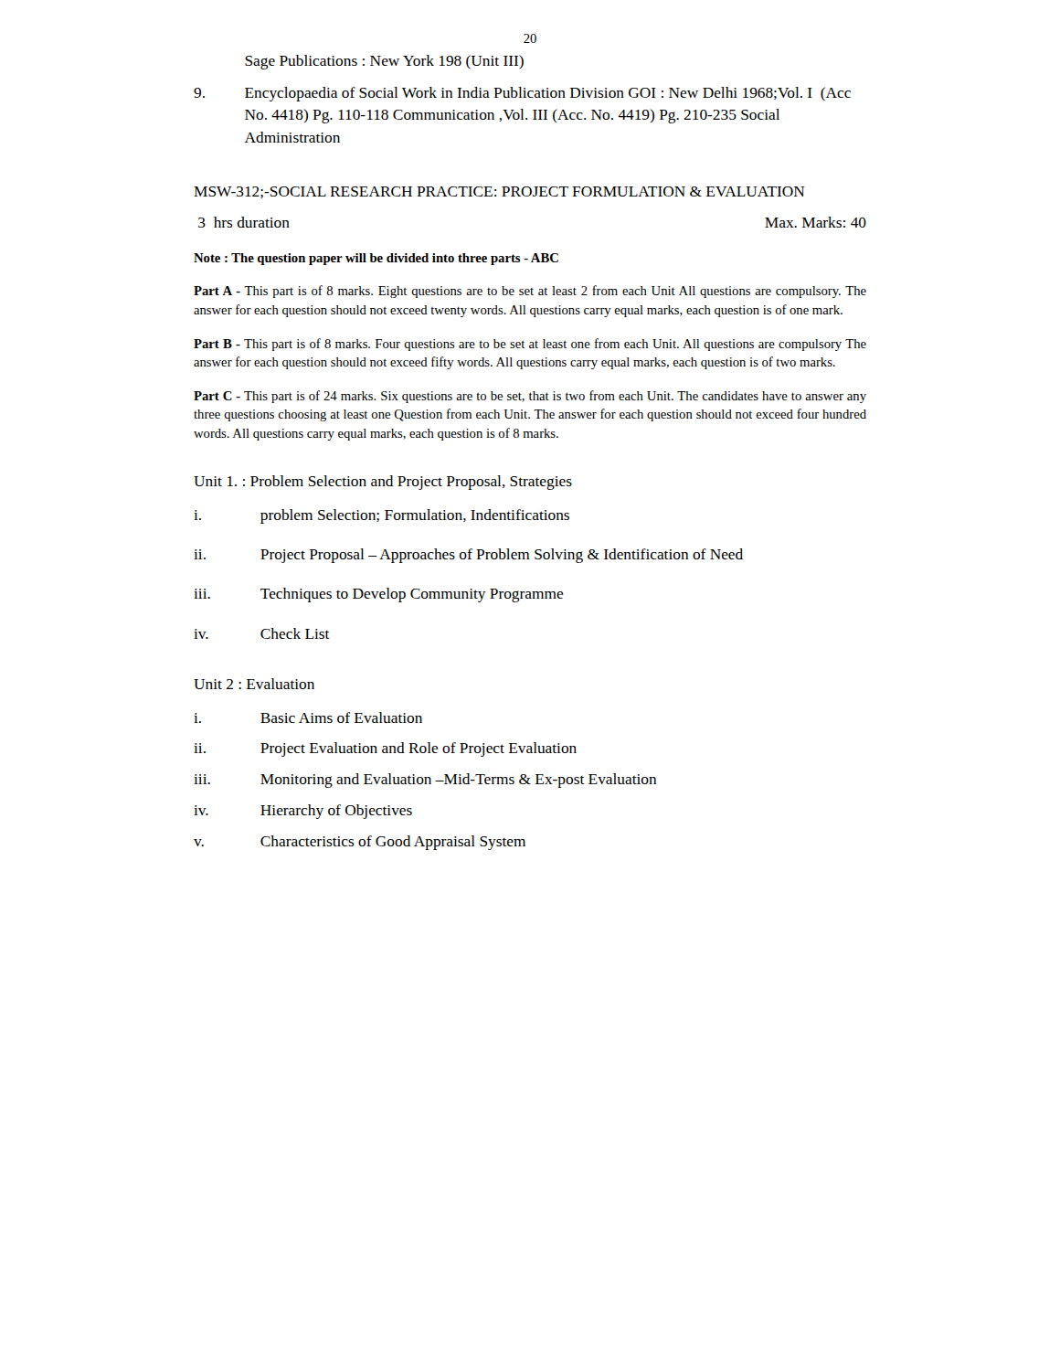20
Sage Publications : New York 198 (Unit III)
9. Encyclopaedia of Social Work in India Publication Division GOI : New Delhi 1968;Vol. I (Acc No. 4418) Pg. 110-118 Communication ,Vol. III (Acc. No. 4419) Pg. 210-235 Social Administration
MSW-312;-Social Research Practice: Project Formulation & Evaluation
3 hrs duration Max. Marks: 40
Note : The question paper will be divided into three parts - ABC
Part A - This part is of 8 marks. Eight questions are to be set at least 2 from each Unit All questions are compulsory. The answer for each question should not exceed twenty words. All questions carry equal marks, each question is of one mark.
Part B - This part is of 8 marks. Four questions are to be set at least one from each Unit. All questions are compulsory The answer for each question should not exceed fifty words. All questions carry equal marks, each question is of two marks.
Part C - This part is of 24 marks. Six questions are to be set, that is two from each Unit. The candidates have to answer any three questions choosing at least one Question from each Unit. The answer for each question should not exceed four hundred words. All questions carry equal marks, each question is of 8 marks.
Unit 1. : Problem Selection and Project Proposal, Strategies
i. problem Selection; Formulation, Indentifications
ii. Project Proposal – Approaches of Problem Solving & Identification of Need
iii. Techniques to Develop Community Programme
iv. Check List
Unit 2 : Evaluation
i. Basic Aims of Evaluation
ii. Project Evaluation and Role of Project Evaluation
iii. Monitoring and Evaluation –Mid-Terms & Ex-post Evaluation
iv. Hierarchy of Objectives
v. Characteristics of Good Appraisal System